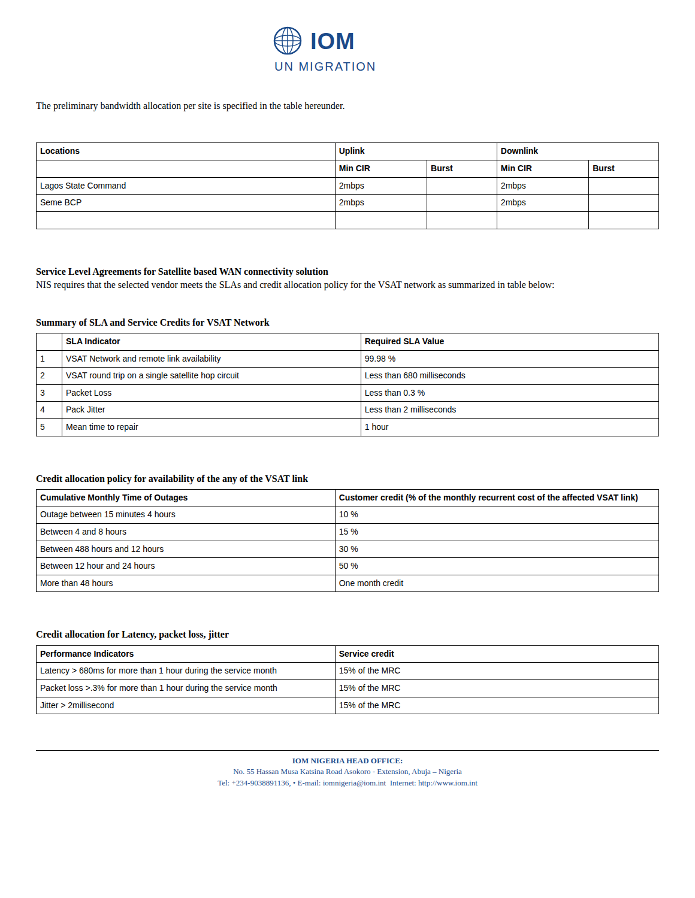IOM UN MIGRATION
The preliminary bandwidth allocation per site is specified in the table hereunder.
| Locations | Uplink | Downlink |
| --- | --- | --- |
| | Min CIR | Burst | Min CIR | Burst |
| Lagos State Command | 2mbps | | 2mbps | |
| Seme BCP | 2mbps | | 2mbps | |
Service Level Agreements for Satellite based WAN connectivity solution
NIS requires that the selected vendor meets the SLAs and credit allocation policy for the VSAT network as summarized in table below:
Summary of SLA and Service Credits for VSAT Network
| | SLA Indicator | Required SLA Value |
| --- | --- | --- |
| 1 | VSAT Network and remote link availability | 99.98 % |
| 2 | VSAT round trip on a single satellite hop circuit | Less than 680 milliseconds |
| 3 | Packet Loss | Less than 0.3 % |
| 4 | Pack Jitter | Less than 2 milliseconds |
| 5 | Mean time to repair | 1 hour |
Credit allocation policy for availability of the any of the VSAT link
| Cumulative Monthly Time of Outages | Customer credit (% of the monthly recurrent cost of the affected VSAT link) |
| --- | --- |
| Outage between 15 minutes 4 hours | 10 % |
| Between 4 and 8 hours | 15 % |
| Between 488 hours and 12 hours | 30 % |
| Between 12 hour and 24 hours | 50 % |
| More than 48 hours | One month credit |
Credit allocation for Latency, packet loss, jitter
| Performance Indicators | Service credit |
| --- | --- |
| Latency > 680ms for more than 1 hour during the service month | 15% of the MRC |
| Packet loss >.3% for more than 1 hour during the service month | 15% of the MRC |
| Jitter > 2millisecond | 15% of the MRC |
IOM NIGERIA HEAD OFFICE:
No. 55 Hassan Musa Katsina Road Asokoro - Extension, Abuja – Nigeria
Tel: +234-9038891136, • E-mail: iomnigeria@iom.int Internet: http://www.iom.int